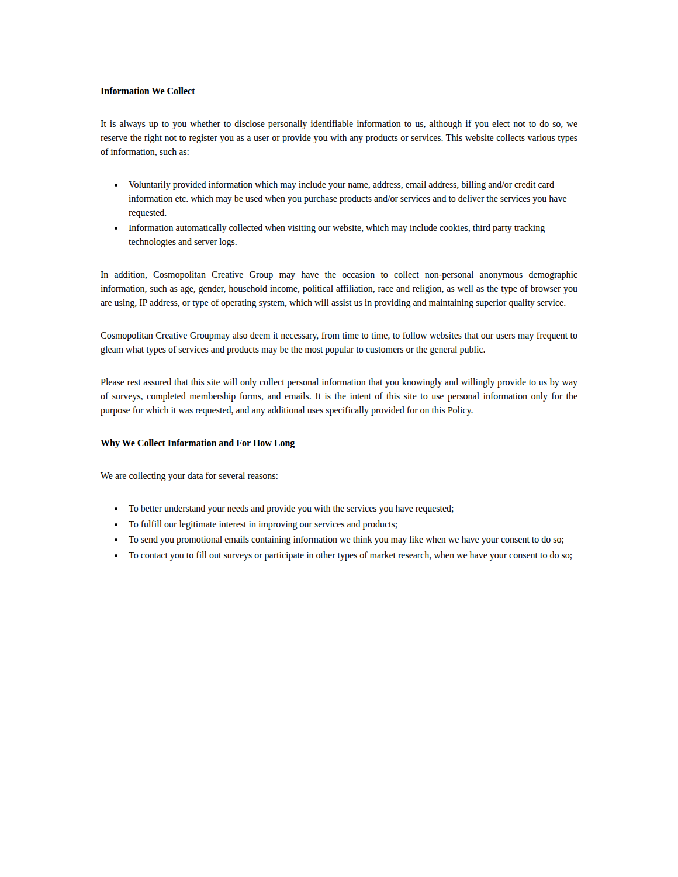Information We Collect
It is always up to you whether to disclose personally identifiable information to us, although if you elect not to do so, we reserve the right not to register you as a user or provide you with any products or services. This website collects various types of information, such as:
Voluntarily provided information which may include your name, address, email address, billing and/or credit card information etc. which may be used when you purchase products and/or services and to deliver the services you have requested.
Information automatically collected when visiting our website, which may include cookies, third party tracking technologies and server logs.
In addition, Cosmopolitan Creative Group may have the occasion to collect non-personal anonymous demographic information, such as age, gender, household income, political affiliation, race and religion, as well as the type of browser you are using, IP address, or type of operating system, which will assist us in providing and maintaining superior quality service.
Cosmopolitan Creative Groupmay also deem it necessary, from time to time, to follow websites that our users may frequent to gleam what types of services and products may be the most popular to customers or the general public.
Please rest assured that this site will only collect personal information that you knowingly and willingly provide to us by way of surveys, completed membership forms, and emails. It is the intent of this site to use personal information only for the purpose for which it was requested, and any additional uses specifically provided for on this Policy.
Why We Collect Information and For How Long
We are collecting your data for several reasons:
To better understand your needs and provide you with the services you have requested;
To fulfill our legitimate interest in improving our services and products;
To send you promotional emails containing information we think you may like when we have your consent to do so;
To contact you to fill out surveys or participate in other types of market research, when we have your consent to do so;